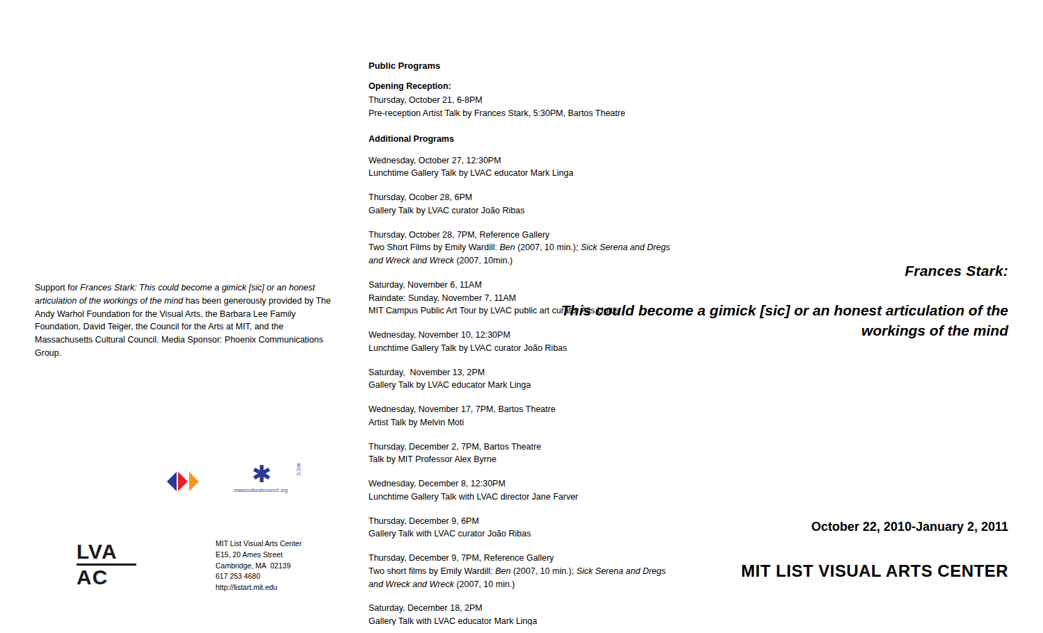Support for Frances Stark: This could become a gimick [sic] or an honest articulation of the workings of the mind has been generously provided by The Andy Warhol Foundation for the Visual Arts, the Barbara Lee Family Foundation, David Teiger, the Council for the Arts at MIT, and the Massachusetts Cultural Council. Media Sponsor: Phoenix Communications Group.
✱
massculturalcouncil.org
MCC
LVA AC
MIT List Visual Arts Center
E15, 20 Ames Street
Cambridge, MA 02139
617 253 4680
http://listart.mit.edu
Public Programs
Opening Reception:
Thursday, October 21, 6-8PM
Pre-reception Artist Talk by Frances Stark, 5:30PM, Bartos Theatre
Additional Programs
Wednesday, October 27, 12:30PM
Lunchtime Gallery Talk by LVAC educator Mark Linga
Thursday, Ocober 28, 6PM
Gallery Talk by LVAC curator João Ribas
Thursday, October 28, 7PM, Reference Gallery
Two Short Films by Emily Wardill: Ben (2007, 10 min.); Sick Serena and Dregs and Wreck and Wreck (2007, 10min.)
Saturday, November 6, 11AM
Raindate: Sunday, November 7, 11AM
MIT Campus Public Art Tour by LVAC public art curator Alis Upitis
Wednesday, November 10, 12:30PM
Lunchtime Gallery Talk by LVAC curator João Ribas
Saturday, November 13, 2PM
Gallery Talk by LVAC educator Mark Linga
Wednesday, November 17, 7PM, Bartos Theatre
Artist Talk by Melvin Moti
Thursday, December 2, 7PM, Bartos Theatre
Talk by MIT Professor Alex Byrne
Wednesday, December 8, 12:30PM
Lunchtime Gallery Talk with LVAC director Jane Farver
Thursday, December 9, 6PM
Gallery Talk with LVAC curator João Ribas
Thursday, December 9, 7PM, Reference Gallery
Two short films by Emily Wardill: Ben (2007, 10 min.); Sick Serena and Dregs and Wreck and Wreck (2007, 10 min.)
Saturday, December 18, 2PM
Gallery Talk with LVAC educator Mark Linga
Frances Stark:
This could become a gimick [sic] or an honest articulation of the workings of the mind
October 22, 2010-January 2, 2011
MIT LIST VISUAL ARTS CENTER